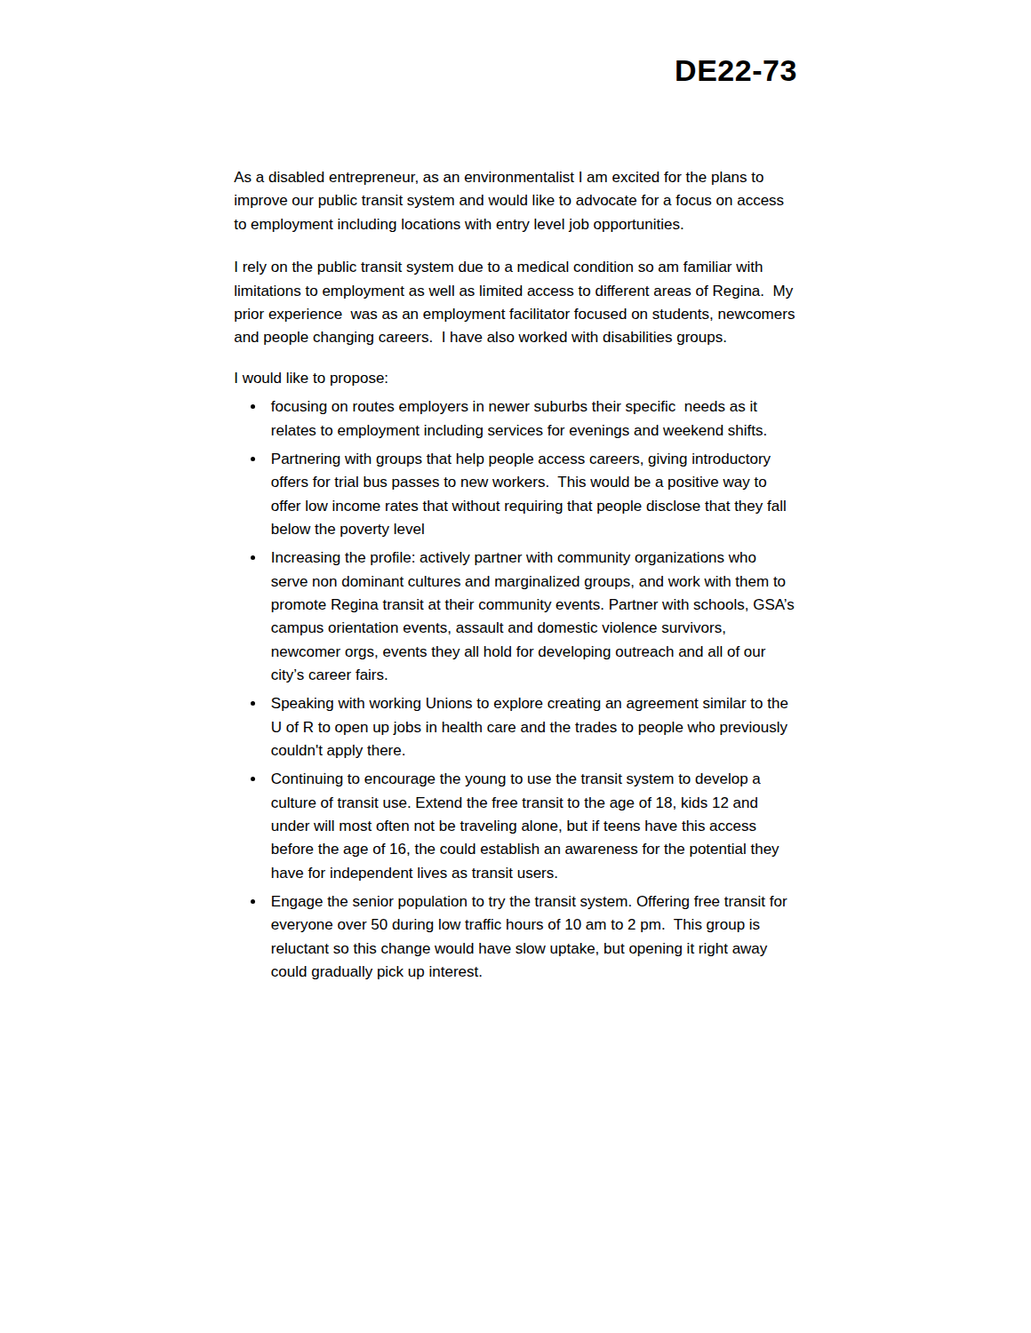DE22-73
As a disabled entrepreneur, as an environmentalist I am excited for the plans to improve our public transit system and would like to advocate for a focus on access to employment including locations with entry level job opportunities.
I rely on the public transit system due to a medical condition so am familiar with limitations to employment as well as limited access to different areas of Regina. My prior experience was as an employment facilitator focused on students, newcomers and people changing careers. I have also worked with disabilities groups.
I would like to propose:
focusing on routes employers in newer suburbs their specific needs as it relates to employment including services for evenings and weekend shifts.
Partnering with groups that help people access careers, giving introductory offers for trial bus passes to new workers. This would be a positive way to offer low income rates that without requiring that people disclose that they fall below the poverty level
Increasing the profile: actively partner with community organizations who serve non dominant cultures and marginalized groups, and work with them to promote Regina transit at their community events. Partner with schools, GSA’s campus orientation events, assault and domestic violence survivors, newcomer orgs, events they all hold for developing outreach and all of our city’s career fairs.
Speaking with working Unions to explore creating an agreement similar to the U of R to open up jobs in health care and the trades to people who previously couldn't apply there.
Continuing to encourage the young to use the transit system to develop a culture of transit use. Extend the free transit to the age of 18, kids 12 and under will most often not be traveling alone, but if teens have this access before the age of 16, the could establish an awareness for the potential they have for independent lives as transit users.
Engage the senior population to try the transit system. Offering free transit for everyone over 50 during low traffic hours of 10 am to 2 pm. This group is reluctant so this change would have slow uptake, but opening it right away could gradually pick up interest.